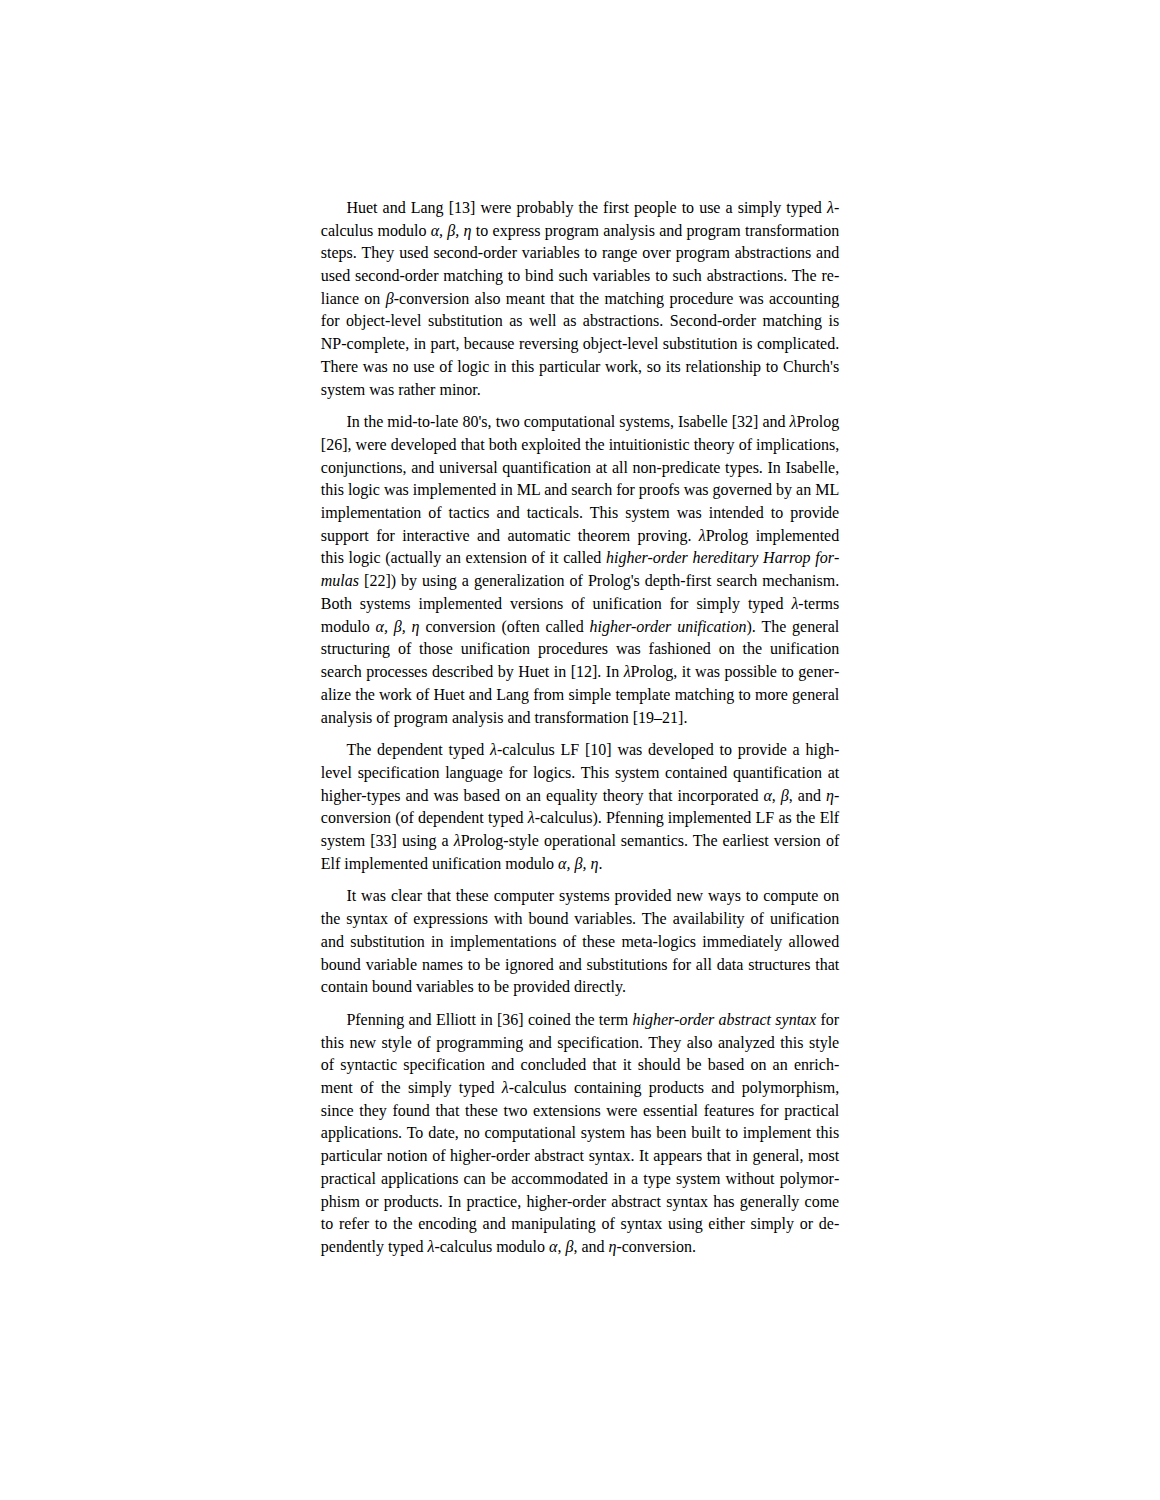Huet and Lang [13] were probably the first people to use a simply typed λ-calculus modulo α, β, η to express program analysis and program transformation steps. They used second-order variables to range over program abstractions and used second-order matching to bind such variables to such abstractions. The reliance on β-conversion also meant that the matching procedure was accounting for object-level substitution as well as abstractions. Second-order matching is NP-complete, in part, because reversing object-level substitution is complicated. There was no use of logic in this particular work, so its relationship to Church's system was rather minor.
In the mid-to-late 80's, two computational systems, Isabelle [32] and λ Prolog [26], were developed that both exploited the intuitionistic theory of implications, conjunctions, and universal quantification at all non-predicate types. In Isabelle, this logic was implemented in ML and search for proofs was governed by an ML implementation of tactics and tacticals. This system was intended to provide support for interactive and automatic theorem proving. λ Prolog implemented this logic (actually an extension of it called higher-order hereditary Harrop formulas [22]) by using a generalization of Prolog's depth-first search mechanism. Both systems implemented versions of unification for simply typed λ-terms modulo α, β, η conversion (often called higher-order unification). The general structuring of those unification procedures was fashioned on the unification search processes described by Huet in [12]. In λ Prolog, it was possible to generalize the work of Huet and Lang from simple template matching to more general analysis of program analysis and transformation [19–21].
The dependent typed λ-calculus LF [10] was developed to provide a high-level specification language for logics. This system contained quantification at higher-types and was based on an equality theory that incorporated α, β, and η-conversion (of dependent typed λ-calculus). Pfenning implemented LF as the Elf system [33] using a λ Prolog-style operational semantics. The earliest version of Elf implemented unification modulo α, β, η.
It was clear that these computer systems provided new ways to compute on the syntax of expressions with bound variables. The availability of unification and substitution in implementations of these meta-logics immediately allowed bound variable names to be ignored and substitutions for all data structures that contain bound variables to be provided directly.
Pfenning and Elliott in [36] coined the term higher-order abstract syntax for this new style of programming and specification. They also analyzed this style of syntactic specification and concluded that it should be based on an enrichment of the simply typed λ-calculus containing products and polymorphism, since they found that these two extensions were essential features for practical applications. To date, no computational system has been built to implement this particular notion of higher-order abstract syntax. It appears that in general, most practical applications can be accommodated in a type system without polymorphism or products. In practice, higher-order abstract syntax has generally come to refer to the encoding and manipulating of syntax using either simply or dependently typed λ-calculus modulo α, β, and η-conversion.